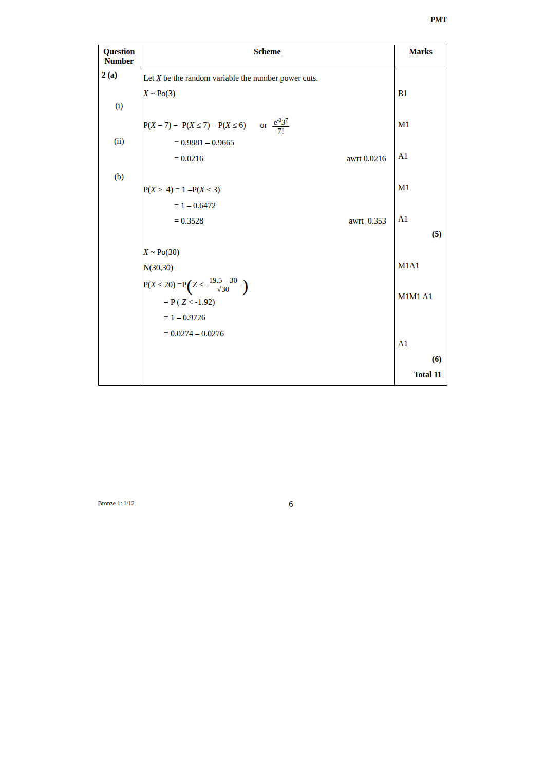PMT
| Question Number | Scheme | Marks |
| --- | --- | --- |
| 2 (a) (i) (ii) (b) | Let X be the random variable the number power cuts. X ~ Po(3) P( X = 7) = P( X ≤ 7) – P( X ≤ 6) or e -3 3 7 7! = 0.9881 – 0.9665 = 0.0216 awrt 0.0216 P( X ≥ 4) = 1 –P( X ≤ 3) = 1 – 0.6472 = 0.3528 awrt 0.353 X ~ Po(30) N(30,30) P( X < 20) =P ( Z < 19.5 – 30 √ 30 ) = P ( Z < -1.92) = 1 – 0.9726 = 0.0274 – 0.0276 | B1 M1 A1 M1 A1 (5) M1A1 M1M1 A1 A1 (6) Total 11 |
Bronze 1: 1/12
6